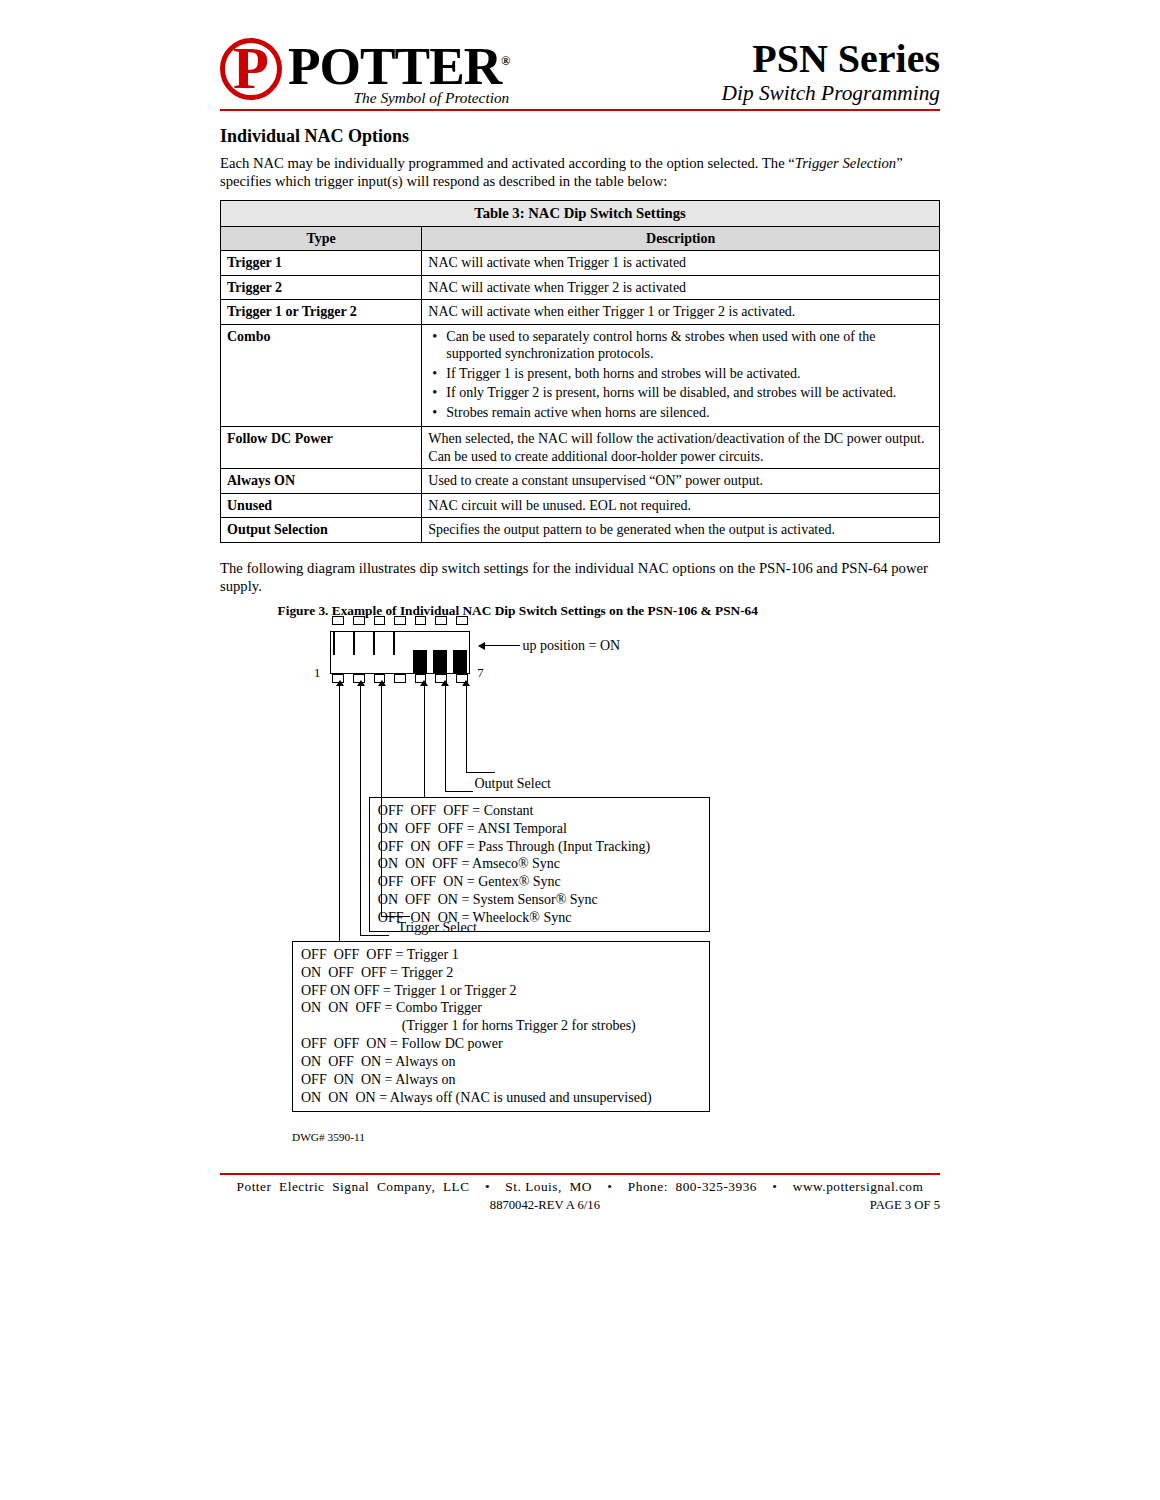P
POTTER®
The Symbol of Protection
PSN Series
Dip Switch Programming
Individual NAC Options
Each NAC may be individually programmed and activated according to the option selected. The “Trigger Selection” specifies which trigger input(s) will respond as described in the table below:
Table 3: NAC Dip Switch Settings
| Type | Description |
| --- | --- |
| Trigger 1 | NAC will activate when Trigger 1 is activated |
| Trigger 2 | NAC will activate when Trigger 2 is activated |
| Trigger 1 or Trigger 2 | NAC will activate when either Trigger 1 or Trigger 2 is activated. |
| Combo | Can be used to separately control horns & strobes when used with one of the supported synchronization protocols. If Trigger 1 is present, both horns and strobes will be activated. If only Trigger 2 is present, horns will be disabled, and strobes will be activated. Strobes remain active when horns are silenced. |
| Follow DC Power | When selected, the NAC will follow the activation/deactivation of the DC power output. Can be used to create additional door-holder power circuits. |
| Always ON | Used to create a constant unsupervised “ON” power output. |
| Unused | NAC circuit will be unused. EOL not required. |
| Output Selection | Specifies the output pattern to be generated when the output is activated. |
The following diagram illustrates dip switch settings for the individual NAC options on the PSN-106 and PSN-64 power supply.
Figure 3. Example of Individual NAC Dip Switch Settings on the PSN-106 & PSN-64
1
7
up position = ON
Output Select
OFF OFF OFF = Constant
ON OFF OFF = ANSI Temporal
OFF ON OFF = Pass Through (Input Tracking)
ON ON OFF = Amseco® Sync
OFF OFF ON = Gentex® Sync
ON OFF ON = System Sensor® Sync
OFF ON ON = Wheelock® Sync
Trigger Select
OFF OFF OFF = Trigger 1
ON OFF OFF = Trigger 2
OFF ON OFF = Trigger 1 or Trigger 2
ON ON OFF = Combo Trigger
(Trigger 1 for horns Trigger 2 for strobes)
OFF OFF ON = Follow DC power
ON OFF ON = Always on
OFF ON ON = Always on
ON ON ON = Always off (NAC is unused and unsupervised)
DWG# 3590-11
Potter Electric Signal Company, LLC • St. Louis, MO • Phone: 800-325-3936 • www.pottersignal.com
8870042-REV A 6/16 PAGE 3 OF 5